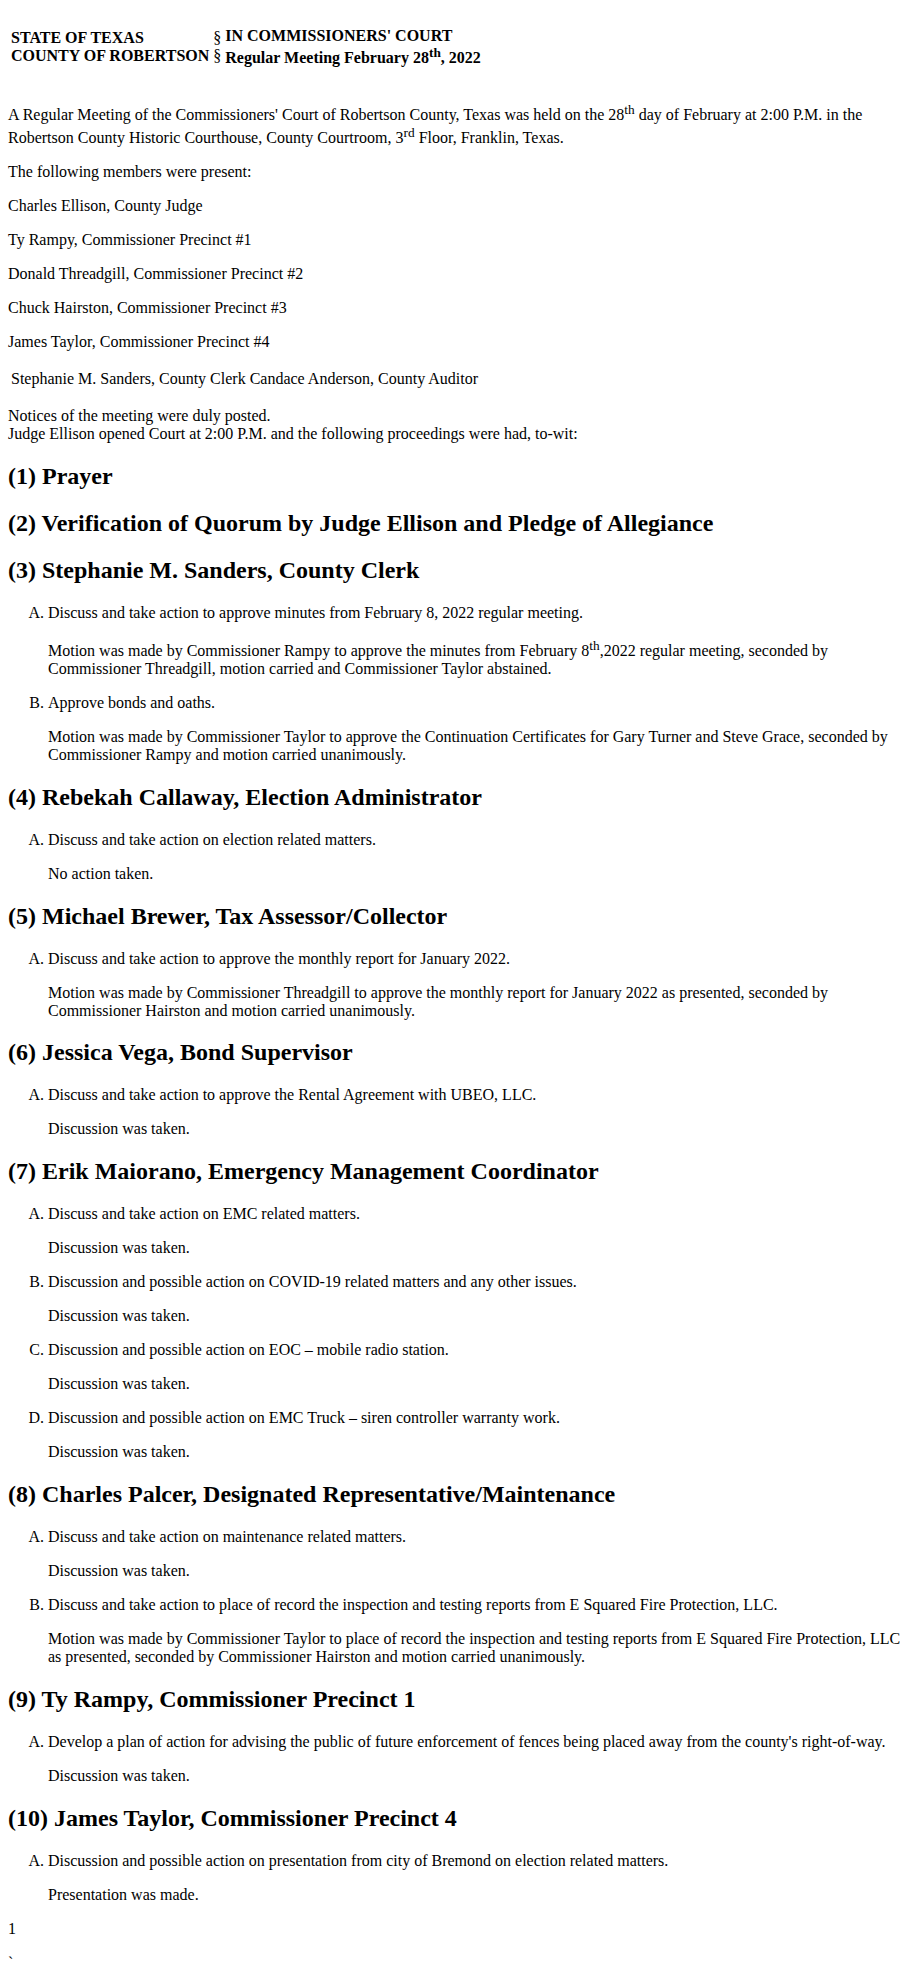| STATE OF TEXAS COUNTY OF ROBERTSON | § § | IN COMMISSIONERS' COURT Regular Meeting February 28 th , 2022 |
A Regular Meeting of the Commissioners' Court of Robertson County, Texas was held on the 28th day of February at 2:00 P.M. in the Robertson County Historic Courthouse, County Courtroom, 3rd Floor, Franklin, Texas.
The following members were present:
Charles Ellison, County Judge
Ty Rampy, Commissioner Precinct #1
Donald Threadgill, Commissioner Precinct #2
Chuck Hairston, Commissioner Precinct #3
James Taylor, Commissioner Precinct #4
| Stephanie M. Sanders, County Clerk | Candace Anderson, County Auditor |
Notices of the meeting were duly posted.
Judge Ellison opened Court at 2:00 P.M. and the following proceedings were had, to-wit:
(1) Prayer
(2) Verification of Quorum by Judge Ellison and Pledge of Allegiance
(3) Stephanie M. Sanders, County Clerk
Discuss and take action to approve minutes from February 8, 2022 regular meeting.
Motion was made by Commissioner Rampy to approve the minutes from February 8th,2022 regular meeting, seconded by Commissioner Threadgill, motion carried and Commissioner Taylor abstained.
Approve bonds and oaths.
Motion was made by Commissioner Taylor to approve the Continuation Certificates for Gary Turner and Steve Grace, seconded by Commissioner Rampy and motion carried unanimously.
(4) Rebekah Callaway, Election Administrator
Discuss and take action on election related matters.
No action taken.
(5) Michael Brewer, Tax Assessor/Collector
Discuss and take action to approve the monthly report for January 2022.
Motion was made by Commissioner Threadgill to approve the monthly report for January 2022 as presented, seconded by Commissioner Hairston and motion carried unanimously.
(6) Jessica Vega, Bond Supervisor
Discuss and take action to approve the Rental Agreement with UBEO, LLC.
Discussion was taken.
(7) Erik Maiorano, Emergency Management Coordinator
Discuss and take action on EMC related matters.
Discussion was taken.
Discussion and possible action on COVID-19 related matters and any other issues.
Discussion was taken.
Discussion and possible action on EOC – mobile radio station.
Discussion was taken.
Discussion and possible action on EMC Truck – siren controller warranty work.
Discussion was taken.
(8) Charles Palcer, Designated Representative/Maintenance
Discuss and take action on maintenance related matters.
Discussion was taken.
Discuss and take action to place of record the inspection and testing reports from E Squared Fire Protection, LLC.
Motion was made by Commissioner Taylor to place of record the inspection and testing reports from E Squared Fire Protection, LLC as presented, seconded by Commissioner Hairston and motion carried unanimously.
(9) Ty Rampy, Commissioner Precinct 1
Develop a plan of action for advising the public of future enforcement of fences being placed away from the county's right-of-way.
Discussion was taken.
(10) James Taylor, Commissioner Precinct 4
Discussion and possible action on presentation from city of Bremond on election related matters.
Presentation was made.
1
`